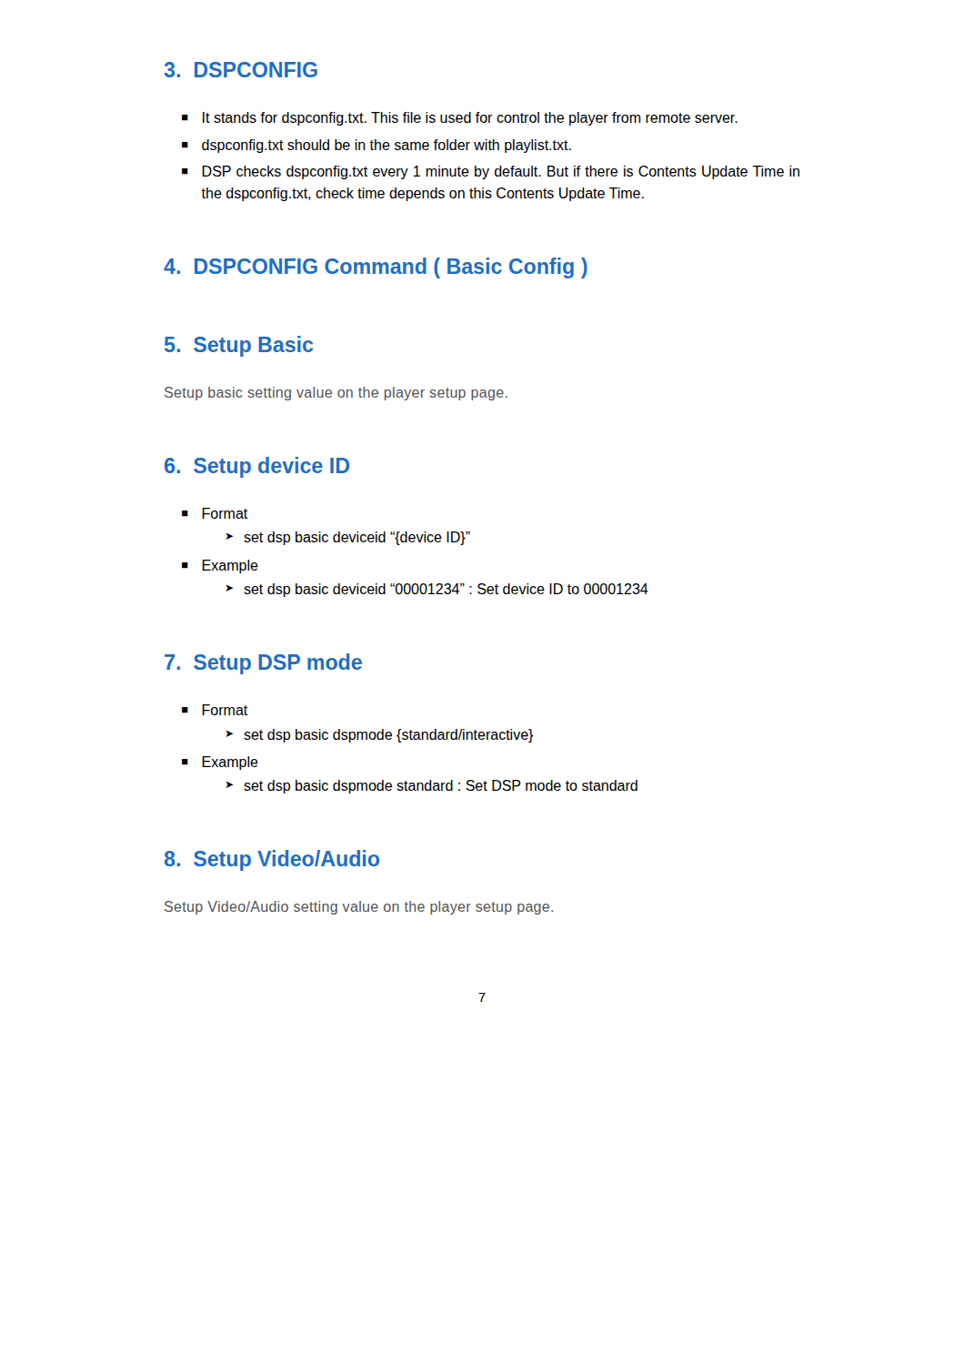3. DSPCONFIG
It stands for dspconfig.txt. This file is used for control the player from remote server.
dspconfig.txt should be in the same folder with playlist.txt.
DSP checks dspconfig.txt every 1 minute by default. But if there is Contents Update Time in the dspconfig.txt, check time depends on this Contents Update Time.
4. DSPCONFIG Command ( Basic Config )
5. Setup Basic
Setup basic setting value on the player setup page.
6. Setup device ID
Format
set dsp basic deviceid “{device ID}”
Example
set dsp basic deviceid “00001234” : Set device ID to 00001234
7. Setup DSP mode
Format
set dsp basic dspmode {standard/interactive}
Example
set dsp basic dspmode standard : Set DSP mode to standard
8. Setup Video/Audio
Setup Video/Audio setting value on the player setup page.
7